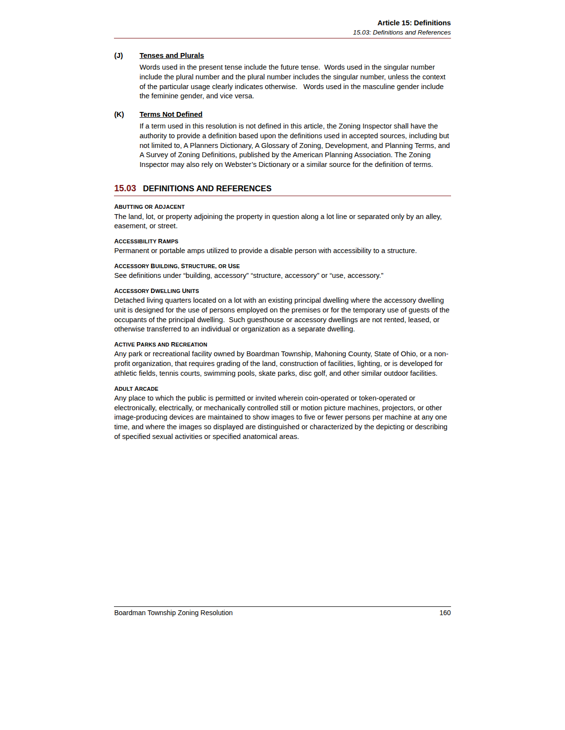Article 15: Definitions
15.03: Definitions and References
(J) Tenses and Plurals
Words used in the present tense include the future tense. Words used in the singular number include the plural number and the plural number includes the singular number, unless the context of the particular usage clearly indicates otherwise. Words used in the masculine gender include the feminine gender, and vice versa.
(K) Terms Not Defined
If a term used in this resolution is not defined in this article, the Zoning Inspector shall have the authority to provide a definition based upon the definitions used in accepted sources, including but not limited to, A Planners Dictionary, A Glossary of Zoning, Development, and Planning Terms, and A Survey of Zoning Definitions, published by the American Planning Association. The Zoning Inspector may also rely on Webster’s Dictionary or a similar source for the definition of terms.
15.03 DEFINITIONS AND REFERENCES
ABUTTING OR ADJACENT
The land, lot, or property adjoining the property in question along a lot line or separated only by an alley, easement, or street.
ACCESSIBILITY RAMPS
Permanent or portable amps utilized to provide a disable person with accessibility to a structure.
ACCESSORY BUILDING, STRUCTURE, OR USE
See definitions under “building, accessory” “structure, accessory” or “use, accessory.”
ACCESSORY DWELLING UNITS
Detached living quarters located on a lot with an existing principal dwelling where the accessory dwelling unit is designed for the use of persons employed on the premises or for the temporary use of guests of the occupants of the principal dwelling. Such guesthouse or accessory dwellings are not rented, leased, or otherwise transferred to an individual or organization as a separate dwelling.
ACTIVE PARKS AND RECREATION
Any park or recreational facility owned by Boardman Township, Mahoning County, State of Ohio, or a non-profit organization, that requires grading of the land, construction of facilities, lighting, or is developed for athletic fields, tennis courts, swimming pools, skate parks, disc golf, and other similar outdoor facilities.
ADULT ARCADE
Any place to which the public is permitted or invited wherein coin-operated or token-operated or electronically, electrically, or mechanically controlled still or motion picture machines, projectors, or other image-producing devices are maintained to show images to five or fewer persons per machine at any one time, and where the images so displayed are distinguished or characterized by the depicting or describing of specified sexual activities or specified anatomical areas.
Boardman Township Zoning Resolution 160